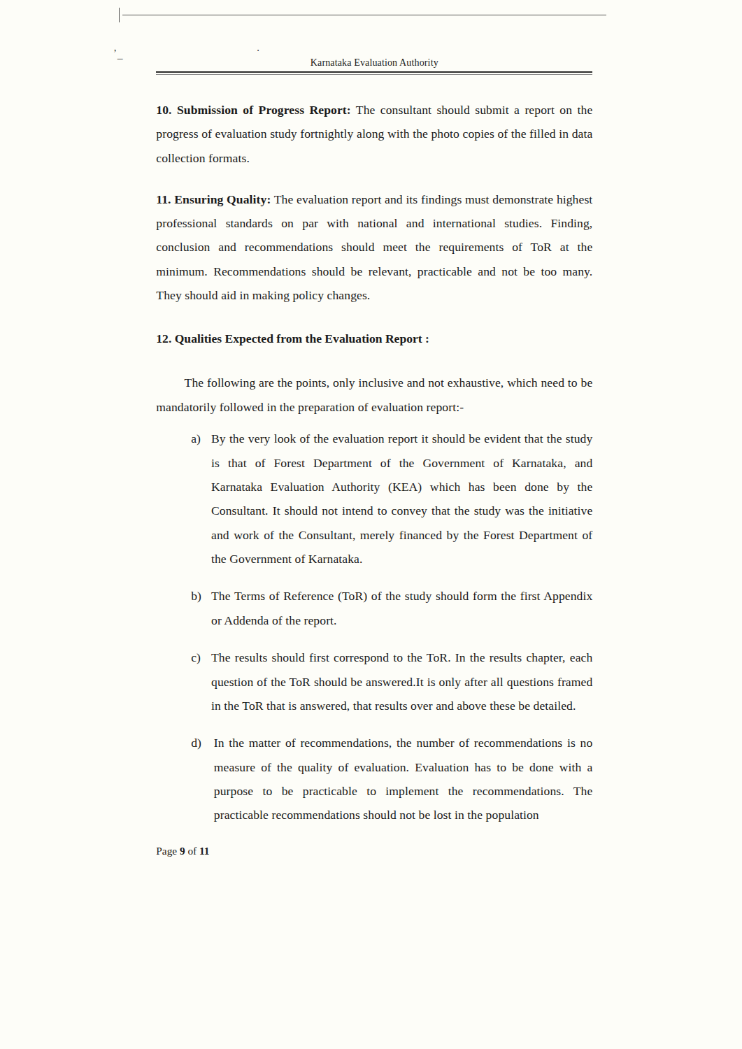,
−
.
Karnataka Evaluation Authority
10. Submission of Progress Report: The consultant should submit a report on the progress of evaluation study fortnightly along with the photo copies of the filled in data collection formats.
11. Ensuring Quality: The evaluation report and its findings must demonstrate highest professional standards on par with national and international studies. Finding, conclusion and recommendations should meet the requirements of ToR at the minimum. Recommendations should be relevant, practicable and not be too many. They should aid in making policy changes.
12. Qualities Expected from the Evaluation Report :
The following are the points, only inclusive and not exhaustive, which need to be mandatorily followed in the preparation of evaluation report:-
a) By the very look of the evaluation report it should be evident that the study is that of Forest Department of the Government of Karnataka, and Karnataka Evaluation Authority (KEA) which has been done by the Consultant. It should not intend to convey that the study was the initiative and work of the Consultant, merely financed by the Forest Department of the Government of Karnataka.
b) The Terms of Reference (ToR) of the study should form the first Appendix or Addenda of the report.
c) The results should first correspond to the ToR. In the results chapter, each question of the ToR should be answered.It is only after all questions framed in the ToR that is answered, that results over and above these be detailed.
d) In the matter of recommendations, the number of recommendations is no measure of the quality of evaluation. Evaluation has to be done with a purpose to be practicable to implement the recommendations. The practicable recommendations should not be lost in the population
Page 9 of 11